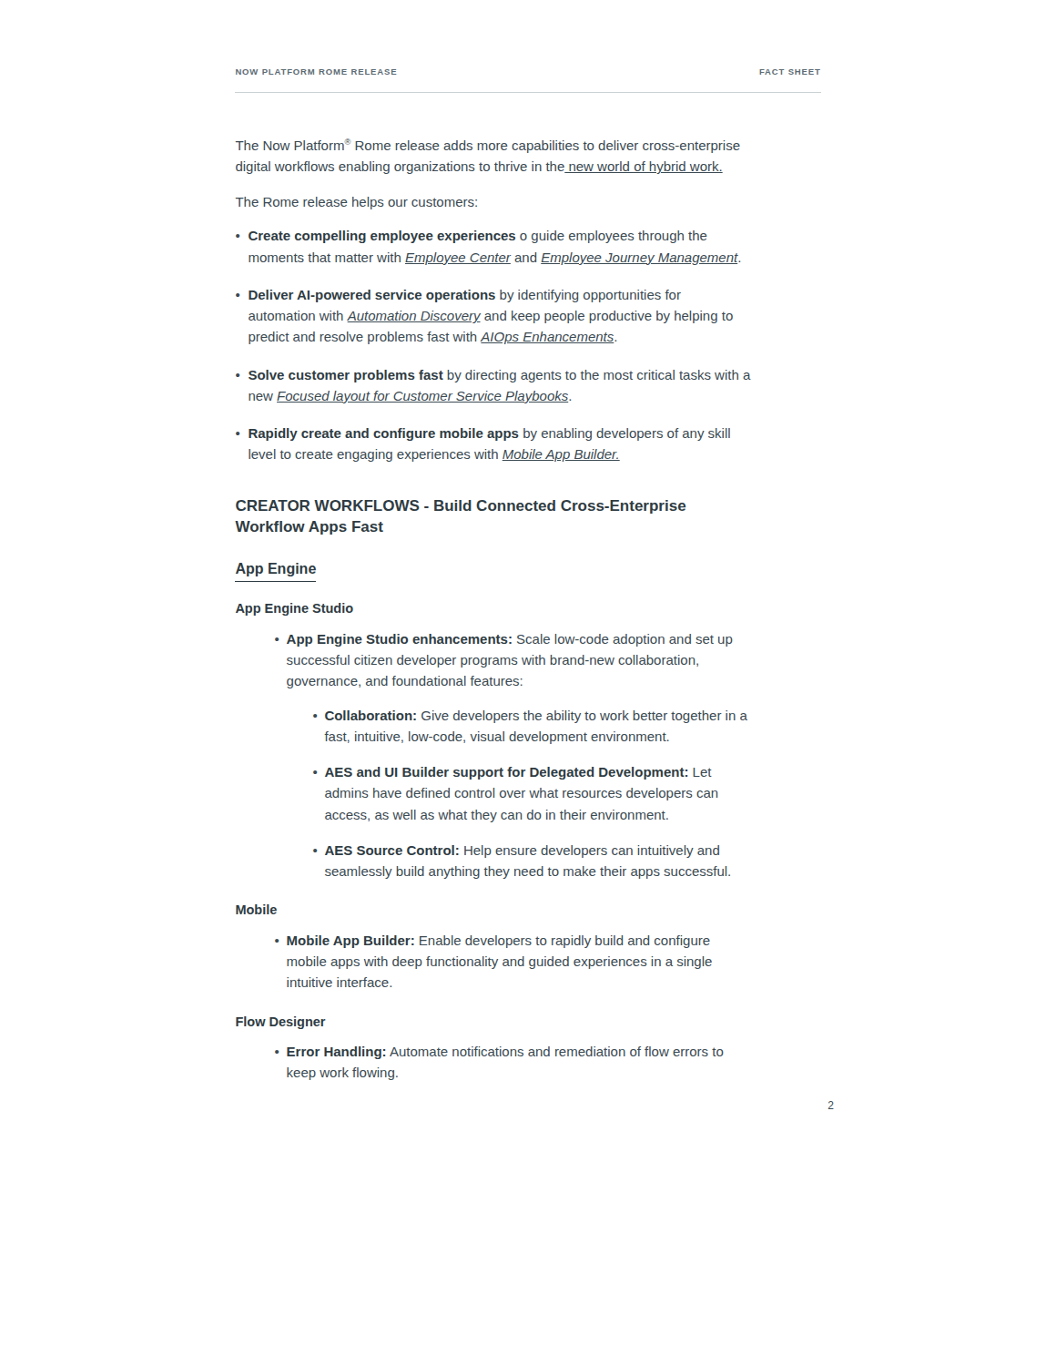Now Platform Rome Release Fact Sheet
The Now Platform® Rome release adds more capabilities to deliver cross-enterprise digital workflows enabling organizations to thrive in the new world of hybrid work.
The Rome release helps our customers:
Create compelling employee experiences o guide employees through the moments that matter with Employee Center and Employee Journey Management.
Deliver AI-powered service operations by identifying opportunities for automation with Automation Discovery and keep people productive by helping to predict and resolve problems fast with AIOps Enhancements.
Solve customer problems fast by directing agents to the most critical tasks with a new Focused layout for Customer Service Playbooks.
Rapidly create and configure mobile apps by enabling developers of any skill level to create engaging experiences with Mobile App Builder.
CREATOR WORKFLOWS - Build Connected Cross-Enterprise Workflow Apps Fast
App Engine
App Engine Studio
App Engine Studio enhancements: Scale low-code adoption and set up successful citizen developer programs with brand-new collaboration, governance, and foundational features:
Collaboration: Give developers the ability to work better together in a fast, intuitive, low-code, visual development environment.
AES and UI Builder support for Delegated Development: Let admins have defined control over what resources developers can access, as well as what they can do in their environment.
AES Source Control: Help ensure developers can intuitively and seamlessly build anything they need to make their apps successful.
Mobile
Mobile App Builder: Enable developers to rapidly build and configure mobile apps with deep functionality and guided experiences in a single intuitive interface.
Flow Designer
Error Handling: Automate notifications and remediation of flow errors to keep work flowing.
2